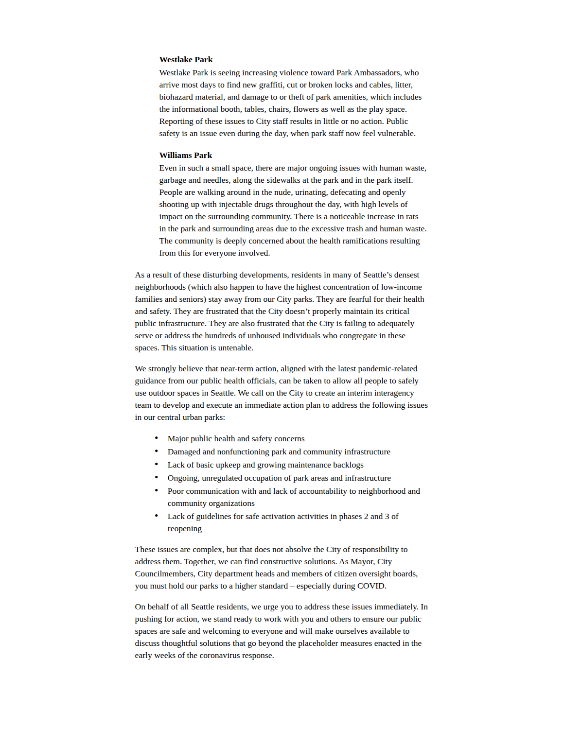Westlake Park
Westlake Park is seeing increasing violence toward Park Ambassadors, who arrive most days to find new graffiti, cut or broken locks and cables, litter, biohazard material, and damage to or theft of park amenities, which includes the informational booth, tables, chairs, flowers as well as the play space. Reporting of these issues to City staff results in little or no action. Public safety is an issue even during the day, when park staff now feel vulnerable.
Williams Park
Even in such a small space, there are major ongoing issues with human waste, garbage and needles, along the sidewalks at the park and in the park itself. People are walking around in the nude, urinating, defecating and openly shooting up with injectable drugs throughout the day, with high levels of impact on the surrounding community. There is a noticeable increase in rats in the park and surrounding areas due to the excessive trash and human waste. The community is deeply concerned about the health ramifications resulting from this for everyone involved.
As a result of these disturbing developments, residents in many of Seattle’s densest neighborhoods (which also happen to have the highest concentration of low-income families and seniors) stay away from our City parks. They are fearful for their health and safety. They are frustrated that the City doesn’t properly maintain its critical public infrastructure. They are also frustrated that the City is failing to adequately serve or address the hundreds of unhoused individuals who congregate in these spaces. This situation is untenable.
We strongly believe that near-term action, aligned with the latest pandemic-related guidance from our public health officials, can be taken to allow all people to safely use outdoor spaces in Seattle. We call on the City to create an interim interagency team to develop and execute an immediate action plan to address the following issues in our central urban parks:
Major public health and safety concerns
Damaged and nonfunctioning park and community infrastructure
Lack of basic upkeep and growing maintenance backlogs
Ongoing, unregulated occupation of park areas and infrastructure
Poor communication with and lack of accountability to neighborhood and community organizations
Lack of guidelines for safe activation activities in phases 2 and 3 of reopening
These issues are complex, but that does not absolve the City of responsibility to address them. Together, we can find constructive solutions. As Mayor, City Councilmembers, City department heads and members of citizen oversight boards, you must hold our parks to a higher standard – especially during COVID.
On behalf of all Seattle residents, we urge you to address these issues immediately. In pushing for action, we stand ready to work with you and others to ensure our public spaces are safe and welcoming to everyone and will make ourselves available to discuss thoughtful solutions that go beyond the placeholder measures enacted in the early weeks of the coronavirus response.